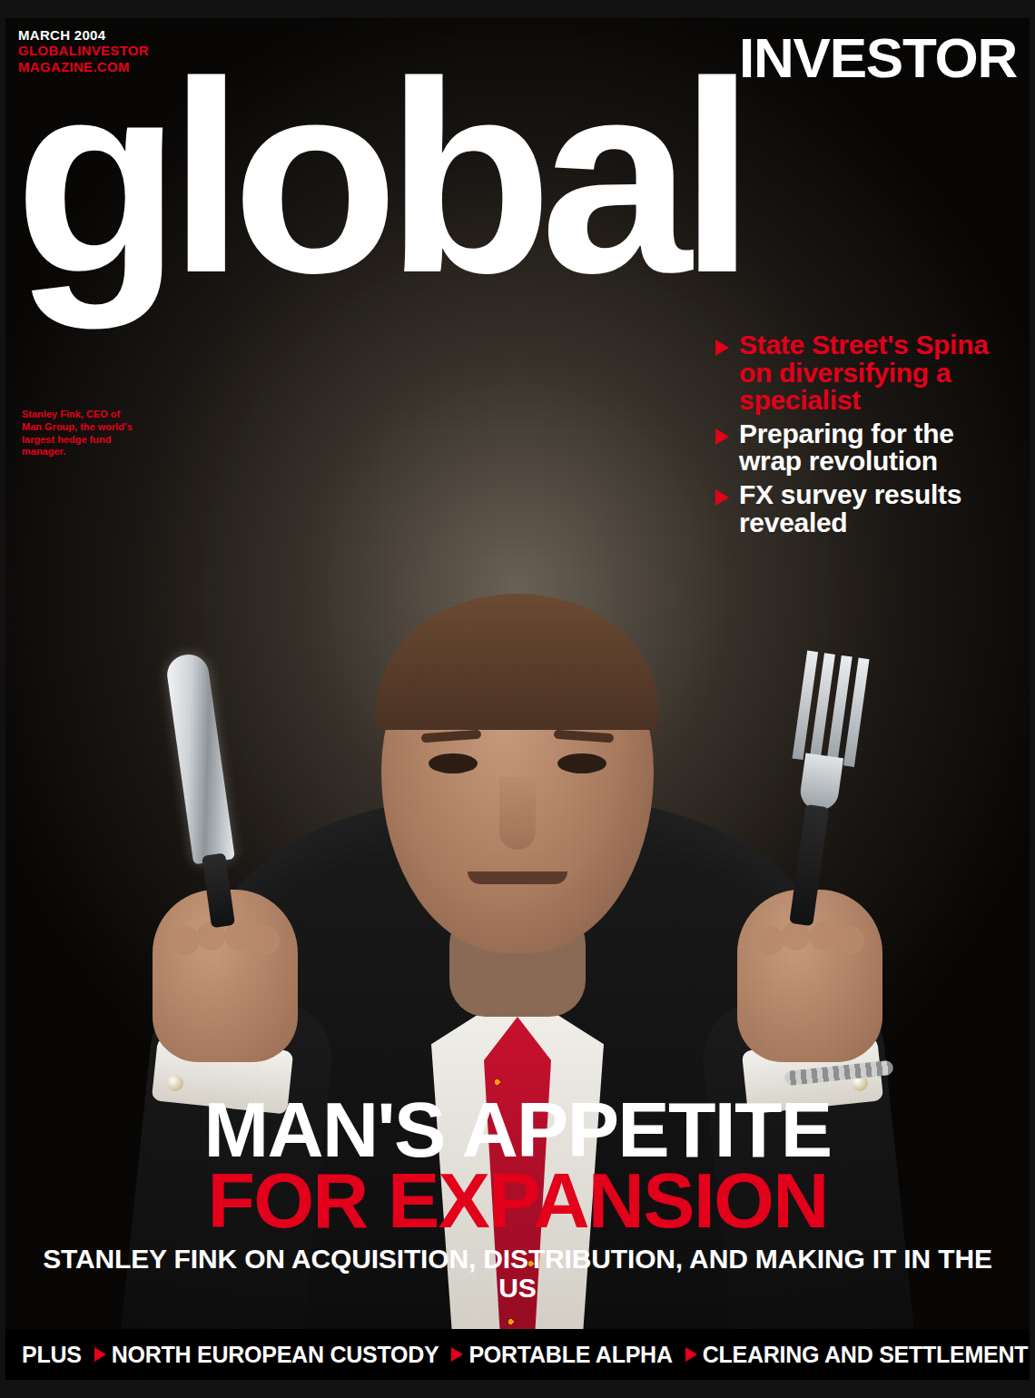MARCH 2004
GLOBALINVESTOR
MAGAZINE.COM
Investor
global
Stanley Fink, CEO of Man Group, the world's largest hedge fund manager.
State Street's Spina on diversifying a specialist
Preparing for the wrap revolution
FX survey results revealed
Man's Appetitefor expansion
Stanley Fink on acquisition, distribution, and making it in the US
Plus North European Custody Portable Alpha Clearing and Settlement